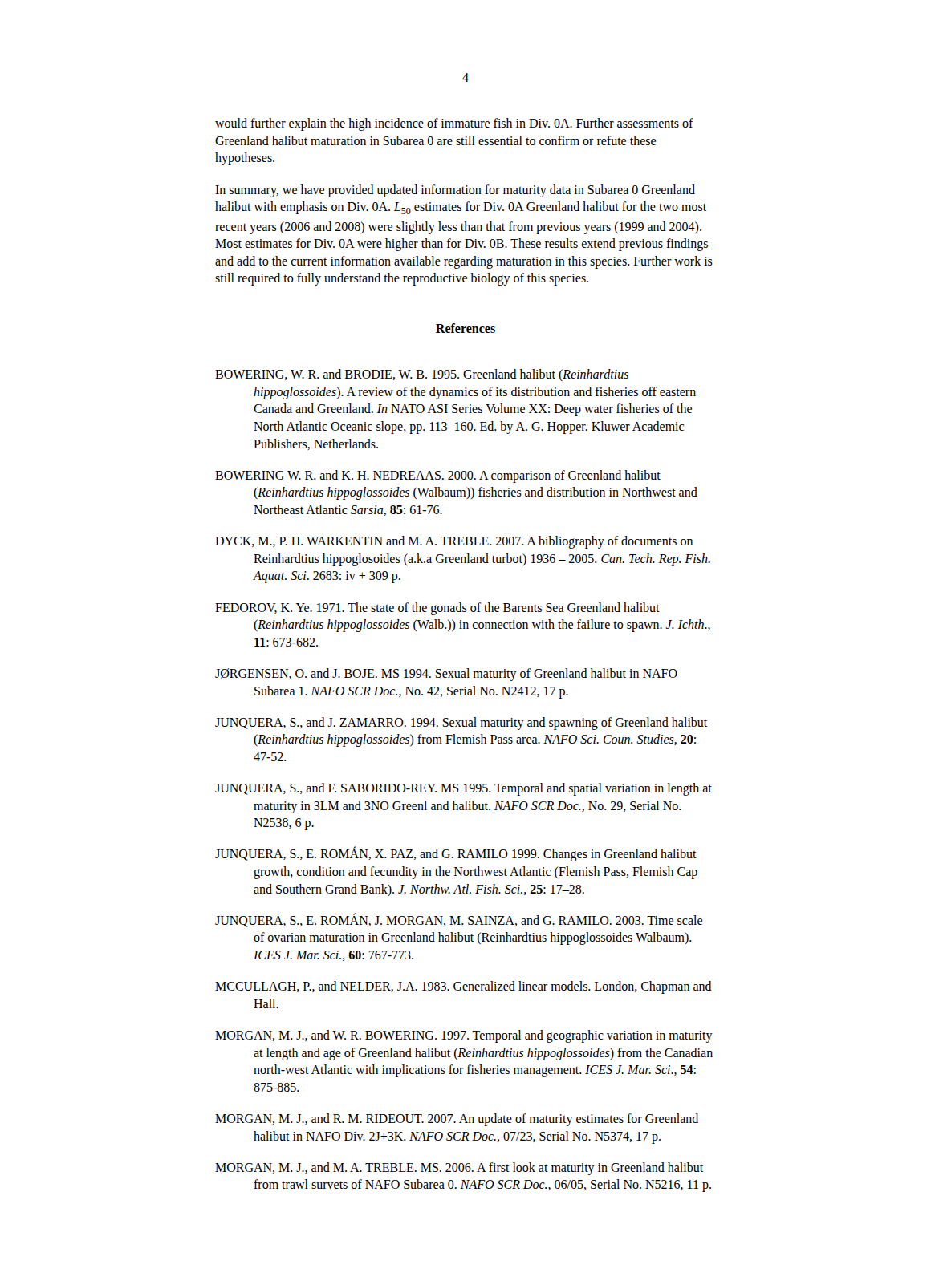4
would further explain the high incidence of immature fish in Div. 0A. Further assessments of Greenland halibut maturation in Subarea 0 are still essential to confirm or refute these hypotheses.
In summary, we have provided updated information for maturity data in Subarea 0 Greenland halibut with emphasis on Div. 0A. L 50 estimates for Div. 0A Greenland halibut for the two most recent years (2006 and 2008) were slightly less than that from previous years (1999 and 2004). Most estimates for Div. 0A were higher than for Div. 0B. These results extend previous findings and add to the current information available regarding maturation in this species. Further work is still required to fully understand the reproductive biology of this species.
References
BOWERING, W. R. and BRODIE, W. B. 1995. Greenland halibut (Reinhardtius hippoglossoides). A review of the dynamics of its distribution and fisheries off eastern Canada and Greenland. In NATO ASI Series Volume XX: Deep water fisheries of the North Atlantic Oceanic slope, pp. 113–160. Ed. by A. G. Hopper. Kluwer Academic Publishers, Netherlands.
BOWERING W. R. and K. H. NEDREAAS. 2000. A comparison of Greenland halibut (Reinhardtius hippoglossoides (Walbaum)) fisheries and distribution in Northwest and Northeast Atlantic Sarsia, 85: 61-76.
DYCK, M., P. H. WARKENTIN and M. A. TREBLE. 2007. A bibliography of documents on Reinhardtius hippoglosoides (a.k.a Greenland turbot) 1936 – 2005. Can. Tech. Rep. Fish. Aquat. Sci. 2683: iv + 309 p.
FEDOROV, K. Ye. 1971. The state of the gonads of the Barents Sea Greenland halibut (Reinhardtius hippoglossoides (Walb.)) in connection with the failure to spawn. J. Ichth., 11: 673-682.
JØRGENSEN, O. and J. BOJE. MS 1994. Sexual maturity of Greenland halibut in NAFO Subarea 1. NAFO SCR Doc., No. 42, Serial No. N2412, 17 p.
JUNQUERA, S., and J. ZAMARRO. 1994. Sexual maturity and spawning of Greenland halibut (Reinhardtius hippoglossoides) from Flemish Pass area. NAFO Sci. Coun. Studies, 20: 47-52.
JUNQUERA, S., and F. SABORIDO-REY. MS 1995. Temporal and spatial variation in length at maturity in 3LM and 3NO Greenl and halibut. NAFO SCR Doc., No. 29, Serial No. N2538, 6 p.
JUNQUERA, S., E. ROMÁN, X. PAZ, and G. RAMILO 1999. Changes in Greenland halibut growth, condition and fecundity in the Northwest Atlantic (Flemish Pass, Flemish Cap and Southern Grand Bank). J. Northw. Atl. Fish. Sci., 25: 17–28.
JUNQUERA, S., E. ROMÁN, J. MORGAN, M. SAINZA, and G. RAMILO. 2003. Time scale of ovarian maturation in Greenland halibut (Reinhardtius hippoglossoides Walbaum). ICES J. Mar. Sci., 60: 767-773.
MCCULLAGH, P., and NELDER, J.A. 1983. Generalized linear models. London, Chapman and Hall.
MORGAN, M. J., and W. R. BOWERING. 1997. Temporal and geographic variation in maturity at length and age of Greenland halibut (Reinhardtius hippoglossoides) from the Canadian north-west Atlantic with implications for fisheries management. ICES J. Mar. Sci., 54: 875-885.
MORGAN, M. J., and R. M. RIDEOUT. 2007. An update of maturity estimates for Greenland halibut in NAFO Div. 2J+3K. NAFO SCR Doc., 07/23, Serial No. N5374, 17 p.
MORGAN, M. J., and M. A. TREBLE. MS. 2006. A first look at maturity in Greenland halibut from trawl survets of NAFO Subarea 0. NAFO SCR Doc., 06/05, Serial No. N5216, 11 p.